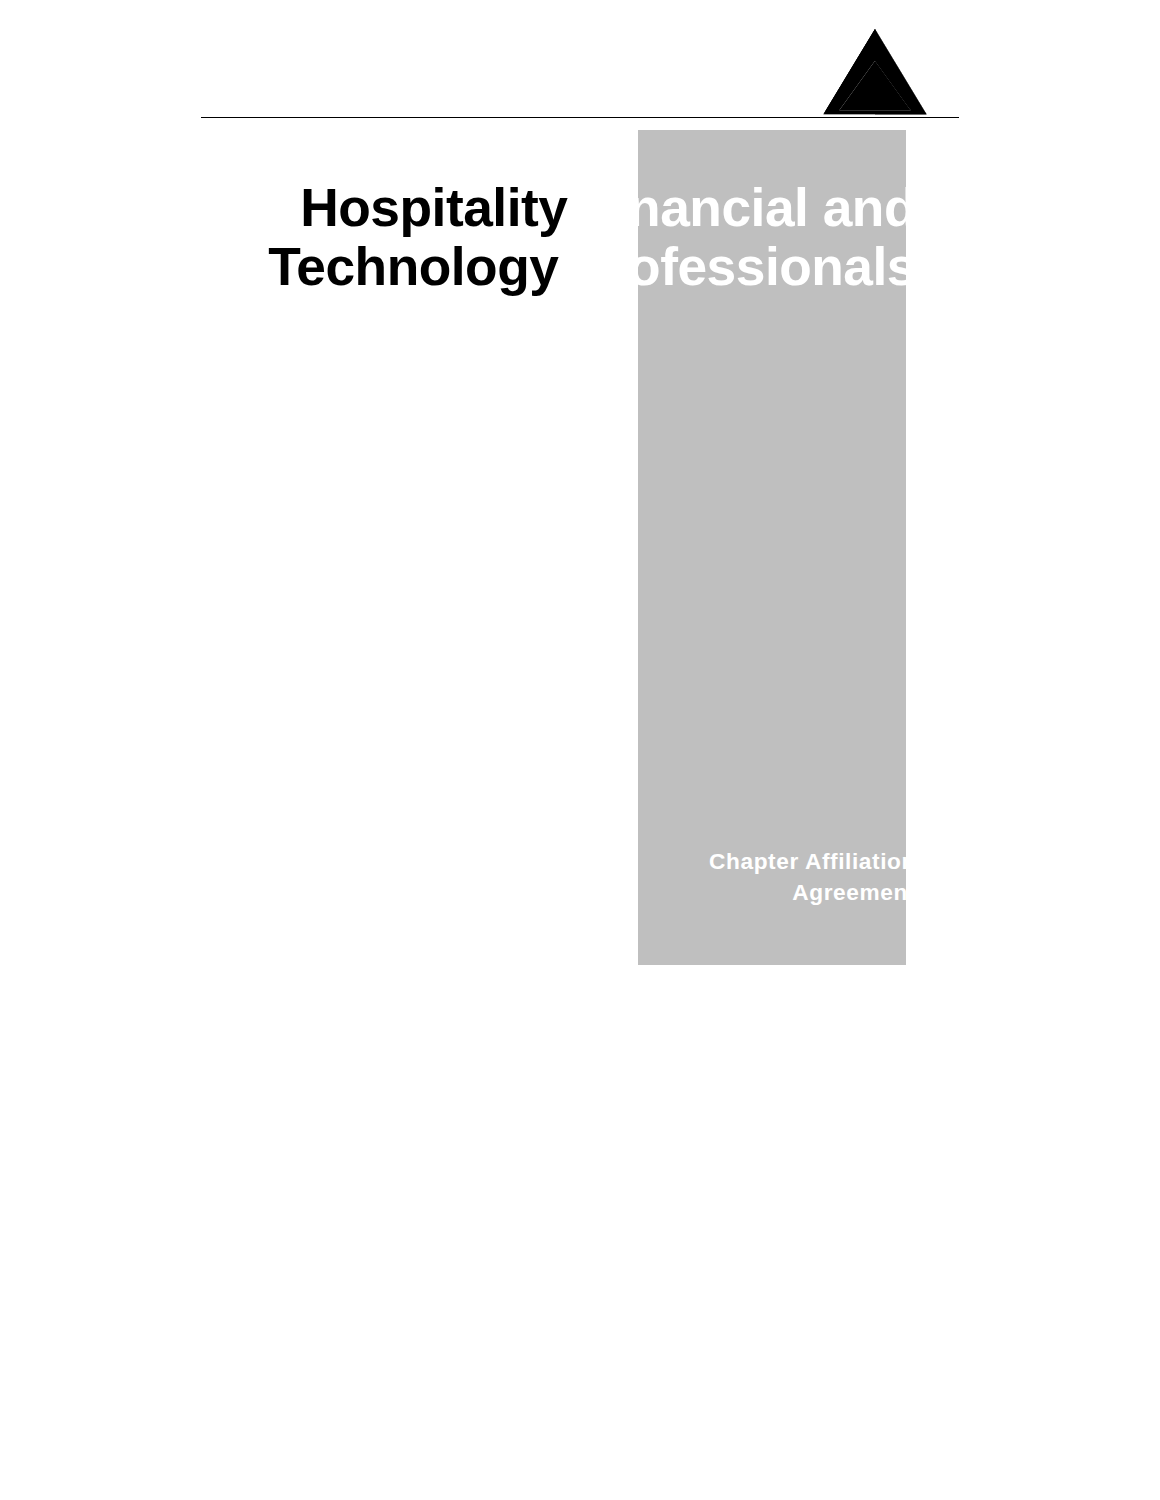Hospitality Financial and Technology Professionals
Chapter Affiliation Agreement